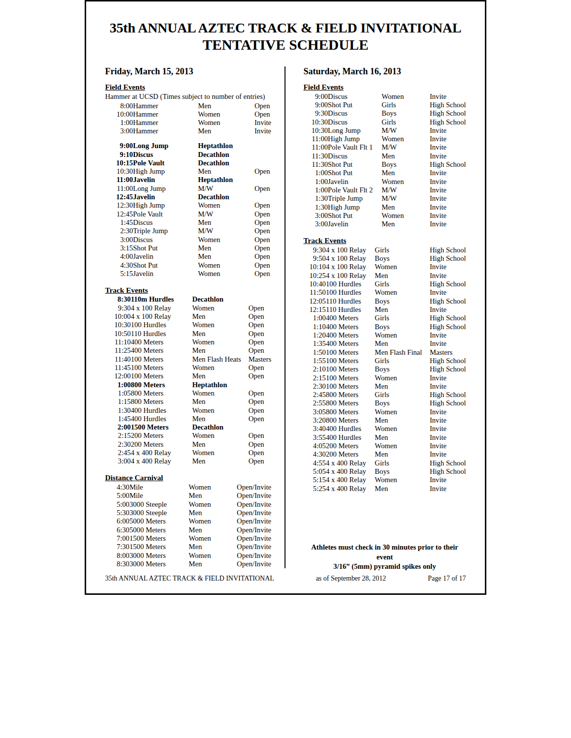35th ANNUAL AZTEC TRACK & FIELD INVITATIONAL
TENTATIVE SCHEDULE
Friday, March 15, 2013
Field Events
Hammer at UCSD (Times subject to number of entries)
| 8:00 | Hammer | Men | Open |
| 10:00 | Hammer | Women | Open |
| 1:00 | Hammer | Women | Invite |
| 3:00 | Hammer | Men | Invite |
| 9:00 | Long Jump | Heptathlon | |
| 9:10 | Discus | Decathlon | |
| 10:15 | Pole Vault | Decathlon | |
| 10:30 | High Jump | Men | Open |
| 11:00 | Javelin | Heptathlon | |
| 11:00 | Long Jump | M/W | Open |
| 12:45 | Javelin | Decathlon | |
| 12:30 | High Jump | Women | Open |
| 12:45 | Pole Vault | M/W | Open |
| 1:45 | Discus | Men | Open |
| 2:30 | Triple Jump | M/W | Open |
| 3:00 | Discus | Women | Open |
| 3:15 | Shot Put | Men | Open |
| 4:00 | Javelin | Men | Open |
| 4:30 | Shot Put | Women | Open |
| 5:15 | Javelin | Women | Open |
Track Events
| 8:30 | 110m Hurdles | Decathlon | |
| 9:30 | 4 x 100 Relay | Women | Open |
| 10:00 | 4 x 100 Relay | Men | Open |
| 10:30 | 100 Hurdles | Women | Open |
| 10:50 | 110 Hurdles | Men | Open |
| 11:10 | 400 Meters | Women | Open |
| 11:25 | 400 Meters | Men | Open |
| 11:40 | 100 Meters | Men Flash Heats | Masters |
| 11:45 | 100 Meters | Women | Open |
| 12:00 | 100 Meters | Men | Open |
| 1:00 | 800 Meters | Heptathlon | |
| 1:05 | 800 Meters | Women | Open |
| 1:15 | 800 Meters | Men | Open |
| 1:30 | 400 Hurdles | Women | Open |
| 1:45 | 400 Hurdles | Men | Open |
| 2:00 | 1500 Meters | Decathlon | |
| 2:15 | 200 Meters | Women | Open |
| 2:30 | 200 Meters | Men | Open |
| 2:45 | 4 x 400 Relay | Women | Open |
| 3:00 | 4 x 400 Relay | Men | Open |
Distance Carnival
| 4:30 | Mile | Women | Open/Invite |
| 5:00 | Mile | Men | Open/Invite |
| 5:00 | 3000 Steeple | Women | Open/Invite |
| 5:30 | 3000 Steeple | Men | Open/Invite |
| 6:00 | 5000 Meters | Women | Open/Invite |
| 6:30 | 5000 Meters | Men | Open/Invite |
| 7:00 | 1500 Meters | Women | Open/Invite |
| 7:30 | 1500 Meters | Men | Open/Invite |
| 8:00 | 3000 Meters | Women | Open/Invite |
| 8:30 | 3000 Meters | Men | Open/Invite |
Saturday, March 16, 2013
Field Events
| 9:00 | Discus | Women | Invite |
| 9:00 | Shot Put | Girls | High School |
| 9:30 | Discus | Boys | High School |
| 10:30 | Discus | Girls | High School |
| 10:30 | Long Jump | M/W | Invite |
| 11:00 | High Jump | Women | Invite |
| 11:00 | Pole Vault Flt 1 | M/W | Invite |
| 11:30 | Discus | Men | Invite |
| 11:30 | Shot Put | Boys | High School |
| 1:00 | Shot Put | Men | Invite |
| 1:00 | Javelin | Women | Invite |
| 1:00 | Pole Vault Flt 2 | M/W | Invite |
| 1:30 | Triple Jump | M/W | Invite |
| 1:30 | High Jump | Men | Invite |
| 3:00 | Shot Put | Women | Invite |
| 3:00 | Javelin | Men | Invite |
Track Events
| 9:30 | 4 x 100 Relay | Girls | High School |
| 9:50 | 4 x 100 Relay | Boys | High School |
| 10:10 | 4 x 100 Relay | Women | Invite |
| 10:25 | 4 x 100 Relay | Men | Invite |
| 10:40 | 100 Hurdles | Girls | High School |
| 11:50 | 100 Hurdles | Women | Invite |
| 12:05 | 110 Hurdles | Boys | High School |
| 12:15 | 110 Hurdles | Men | Invite |
| 1:00 | 400 Meters | Girls | High School |
| 1:10 | 400 Meters | Boys | High School |
| 1:20 | 400 Meters | Women | Invite |
| 1:35 | 400 Meters | Men | Invite |
| 1:50 | 100 Meters | Men Flash Final | Masters |
| 1:55 | 100 Meters | Girls | High School |
| 2:10 | 100 Meters | Boys | High School |
| 2:15 | 100 Meters | Women | Invite |
| 2:30 | 100 Meters | Men | Invite |
| 2:45 | 800 Meters | Girls | High School |
| 2:55 | 800 Meters | Boys | High School |
| 3:05 | 800 Meters | Women | Invite |
| 3:20 | 800 Meters | Men | Invite |
| 3:40 | 400 Hurdles | Women | Invite |
| 3:55 | 400 Hurdles | Men | Invite |
| 4:05 | 200 Meters | Women | Invite |
| 4:30 | 200 Meters | Men | Invite |
| 4:55 | 4 x 400 Relay | Girls | High School |
| 5:05 | 4 x 400 Relay | Boys | High School |
| 5:15 | 4 x 400 Relay | Women | Invite |
| 5:25 | 4 x 400 Relay | Men | Invite |
Athletes must check in 30 minutes prior to their event
3/16” (5mm) pyramid spikes only
35th ANNUAL AZTEC TRACK & FIELD INVITATIONAL as of September 28, 2012 Page 17 of 17